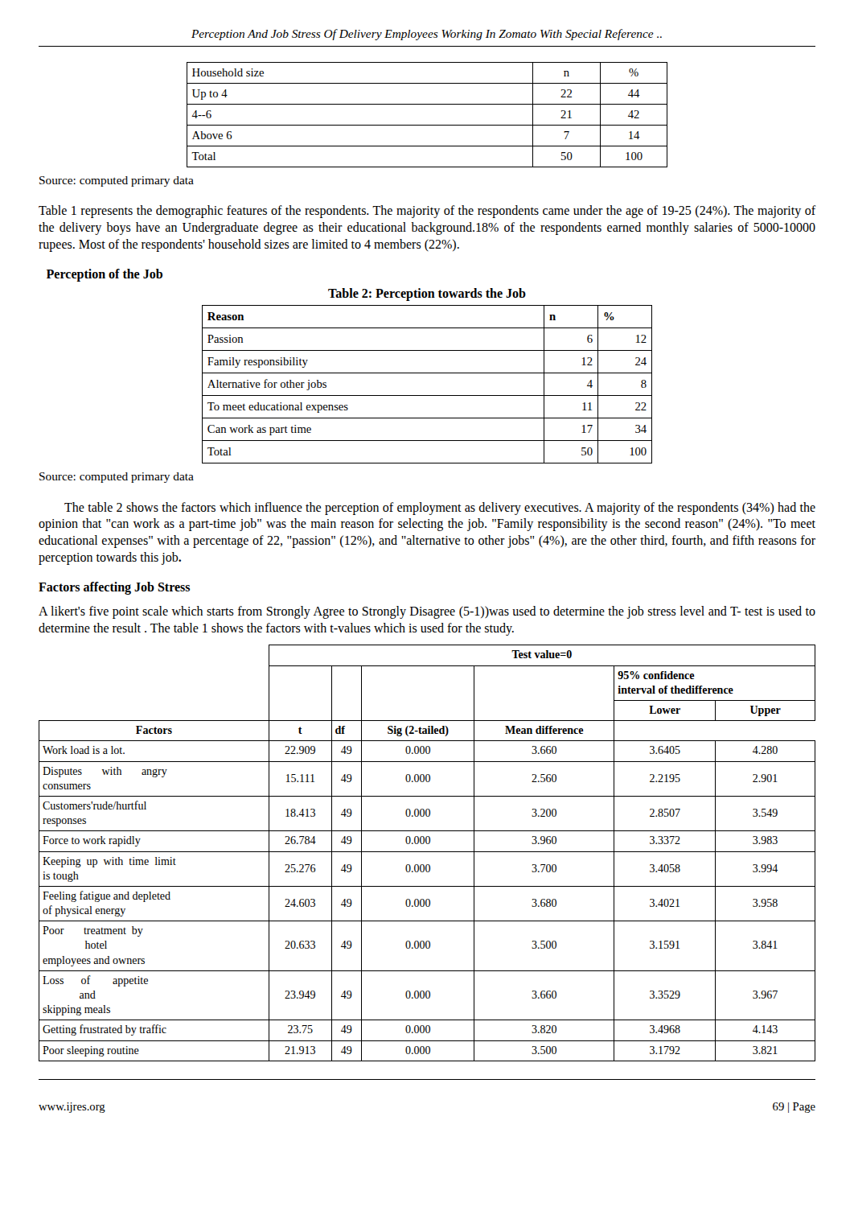Perception And Job Stress Of Delivery Employees Working In Zomato With Special Reference ..
| Household size | n | % |
| Up to 4 | 22 | 44 |
| 4--6 | 21 | 42 |
| Above 6 | 7 | 14 |
| Total | 50 | 100 |
Source: computed primary data
Table 1 represents the demographic features of the respondents. The majority of the respondents came under the age of 19-25 (24%). The majority of the delivery boys have an Undergraduate degree as their educational background.18% of the respondents earned monthly salaries of 5000-10000 rupees. Most of the respondents' household sizes are limited to 4 members (22%).
Perception of the Job
Table 2: Perception towards the Job
| Reason | n | % |
| --- | --- | --- |
| Passion | 6 | 12 |
| Family responsibility | 12 | 24 |
| Alternative for other jobs | 4 | 8 |
| To meet educational expenses | 11 | 22 |
| Can work as part time | 17 | 34 |
| Total | 50 | 100 |
Source: computed primary data
The table 2 shows the factors which influence the perception of employment as delivery executives. A majority of the respondents (34%) had the opinion that "can work as a part-time job" was the main reason for selecting the job. "Family responsibility is the second reason" (24%). "To meet educational expenses" with a percentage of 22, "passion" (12%), and "alternative to other jobs" (4%), are the other third, fourth, and fifth reasons for perception towards this job.
Factors affecting Job Stress
A likert's five point scale which starts from Strongly Agree to Strongly Disagree (5-1))was used to determine the job stress level and T- test is used to determine the result . The table 1 shows the factors with t-values which is used for the study.
| | Test value=0 |
| | | | | | 95% confidence interval of thedifference |
| Lower | Upper |
| Factors | t | df | Sig (2-tailed) | Mean difference | | |
| Work load is a lot. | 22.909 | 49 | 0.000 | 3.660 | 3.6405 | 4.280 |
| Disputes with angry consumers | 15.111 | 49 | 0.000 | 2.560 | 2.2195 | 2.901 |
| Customers'rude/hurtful responses | 18.413 | 49 | 0.000 | 3.200 | 2.8507 | 3.549 |
| Force to work rapidly | 26.784 | 49 | 0.000 | 3.960 | 3.3372 | 3.983 |
| Keeping up with time limit is tough | 25.276 | 49 | 0.000 | 3.700 | 3.4058 | 3.994 |
| Feeling fatigue and depleted of physical energy | 24.603 | 49 | 0.000 | 3.680 | 3.4021 | 3.958 |
| Poor treatment by hotel employees and owners | 20.633 | 49 | 0.000 | 3.500 | 3.1591 | 3.841 |
| Loss of appetite and skipping meals | 23.949 | 49 | 0.000 | 3.660 | 3.3529 | 3.967 |
| Getting frustrated by traffic | 23.75 | 49 | 0.000 | 3.820 | 3.4968 | 4.143 |
| Poor sleeping routine | 21.913 | 49 | 0.000 | 3.500 | 3.1792 | 3.821 |
www.ijres.org 69 | Page